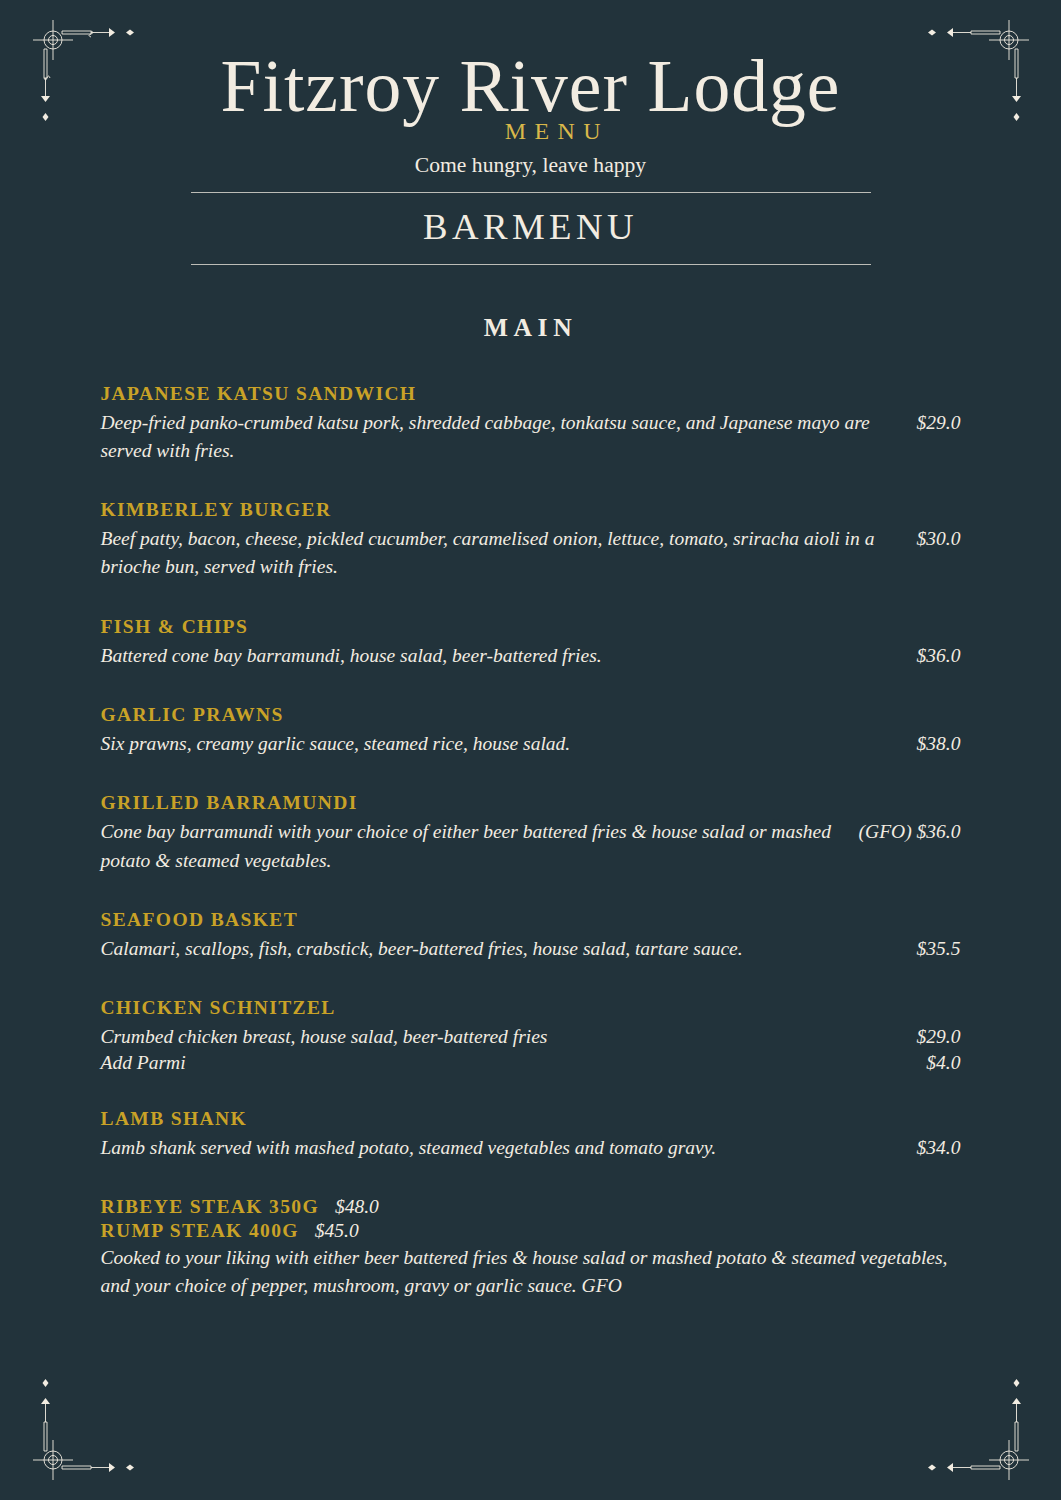Fitzroy River Lodge
Menu
Come hungry, leave happy
Barmenu
Main
Japanese Katsu Sandwich
$29.0 Deep-fried panko-crumbed katsu pork, shredded cabbage, tonkatsu sauce, and Japanese mayo are served with fries.
Kimberley Burger
$30.0 Beef patty, bacon, cheese, pickled cucumber, caramelised onion, lettuce, tomato, sriracha aioli in a brioche bun, served with fries.
Fish & Chips
Battered cone bay barramundi, house salad, beer-battered fries. $36.0
Garlic Prawns
Six prawns, creamy garlic sauce, steamed rice, house salad. $38.0
Grilled Barramundi
(GFO) $36.0 Cone bay barramundi with your choice of either beer battered fries & house salad or mashed potato & steamed vegetables.
Seafood Basket
Calamari, scallops, fish, crabstick, beer-battered fries, house salad, tartare sauce. $35.5
Chicken Schnitzel
Crumbed chicken breast, house salad, beer-battered fries $29.0
Add Parmi $4.0
Lamb Shank
Lamb shank served with mashed potato, steamed vegetables and tomato gravy. $34.0
Ribeye Steak 350g $48.0
Rump Steak 400g $45.0
Cooked to your liking with either beer battered fries & house salad or mashed potato & steamed vegetables, and your choice of pepper, mushroom, gravy or garlic sauce. GFO